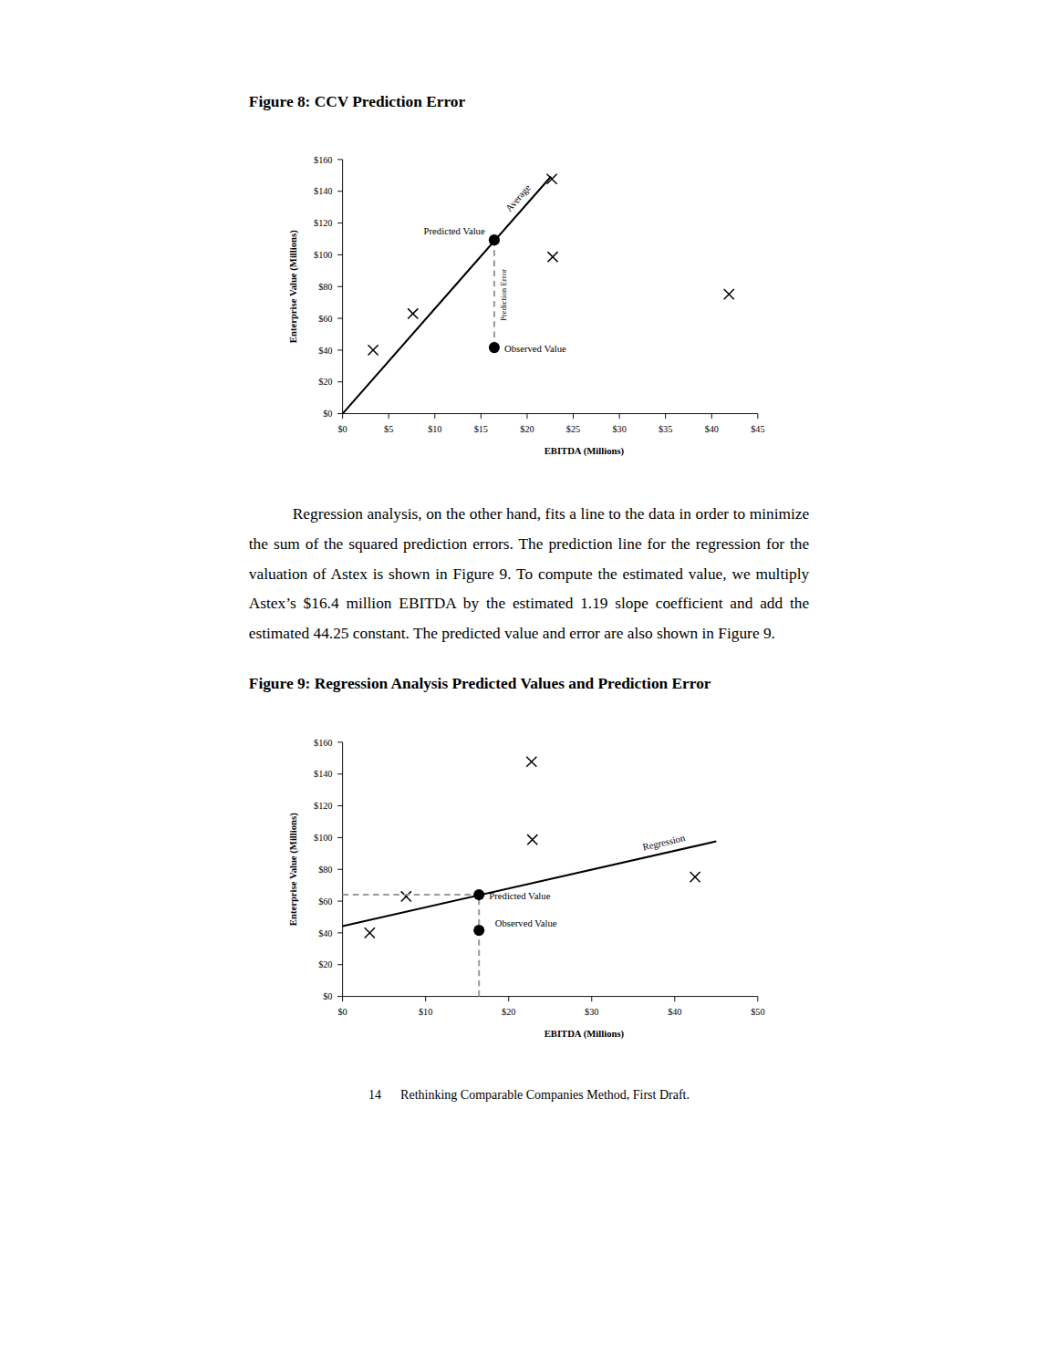Figure 8: CCV Prediction Error
X scale: $0 at 90, $45 at 580 => 10.888 px per $1M $160 $140 $120 $100 $80 $60 $40 $20 $0 $0 $5 $10 $15 $20 $25 $30 $35 $40 $45 EBITDA (Millions) Enterprise Value (Millions) Average line through origin: slope ~6.6x (x=0,y=0) to (x=22.6, y=149) Average Predicted Value Observed Value Prediction Error
Regression analysis, on the other hand, fits a line to the data in order to minimize the sum of the squared prediction errors. The prediction line for the regression for the valuation of Astex is shown in Figure 9. To compute the estimated value, we multiply Astex’s $16.4 million EBITDA by the estimated 1.19 slope coefficient and add the estimated 44.25 constant. The predicted value and error are also shown in Figure 9.
Figure 9: Regression Analysis Predicted Values and Prediction Error
X scale: $0 at 90, $50 at 580 => 9.8 px per $1M $160 $140 $120 $100 $80 $60 $40 $20 $0 $0 $10 $20 $30 $40 $50 EBITDA (Millions) Enterprise Value (Millions) Regression line: y = 44.25 + 1.19x from x=0 to x=45 Regression Predicted Value Observed Value
14 Rethinking Comparable Companies Method, First Draft.